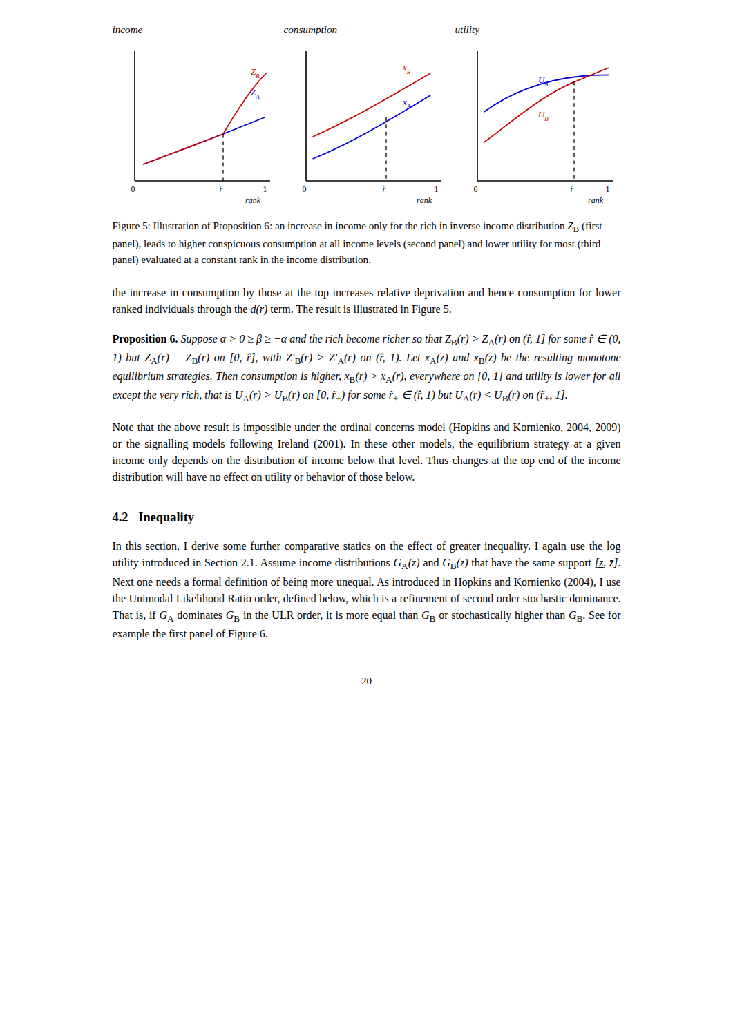income
ZB ZA 0 r̂ 1 rank
consumption
xB xA 0 r̂ 1 rank
utility
UA UB 0 r̂ 1 rank
Figure 5: Illustration of Proposition 6: an increase in income only for the rich in inverse income distribution ZB (first panel), leads to higher conspicuous consumption at all income levels (second panel) and lower utility for most (third panel) evaluated at a constant rank in the income distribution.
the increase in consumption by those at the top increases relative deprivation and hence consumption for lower ranked individuals through the d(r) term. The result is illustrated in Figure 5.
Proposition 6. Suppose α > 0 ≥ β ≥ −α and the rich become richer so that ZB(r) > ZA(r) on (r̂, 1] for some r̂ ∈ (0, 1) but ZA(r) = ZB(r) on [0, r̂], with Z′B(r) > Z′A(r) on (r̂, 1). Let xA(z) and xB(z) be the resulting monotone equilibrium strategies. Then consumption is higher, xB(r) > xA(r), everywhere on [0, 1] and utility is lower for all except the very rich, that is UA(r) > UB(r) on [0, r̃+) for some r̃+ ∈ (r̂, 1) but UA(r) < UB(r) on (r̃+, 1].
Note that the above result is impossible under the ordinal concerns model (Hopkins and Kornienko, 2004, 2009) or the signalling models following Ireland (2001). In these other models, the equilibrium strategy at a given income only depends on the distribution of income below that level. Thus changes at the top end of the income distribution will have no effect on utility or behavior of those below.
4.2 Inequality
In this section, I derive some further comparative statics on the effect of greater inequality. I again use the log utility introduced in Section 2.1. Assume income distributions GA(z) and GB(z) that have the same support [z̲, z̄]. Next one needs a formal definition of being more unequal. As introduced in Hopkins and Kornienko (2004), I use the Unimodal Likelihood Ratio order, defined below, which is a refinement of second order stochastic dominance. That is, if GA dominates GB in the ULR order, it is more equal than GB or stochastically higher than GB. See for example the first panel of Figure 6.
20